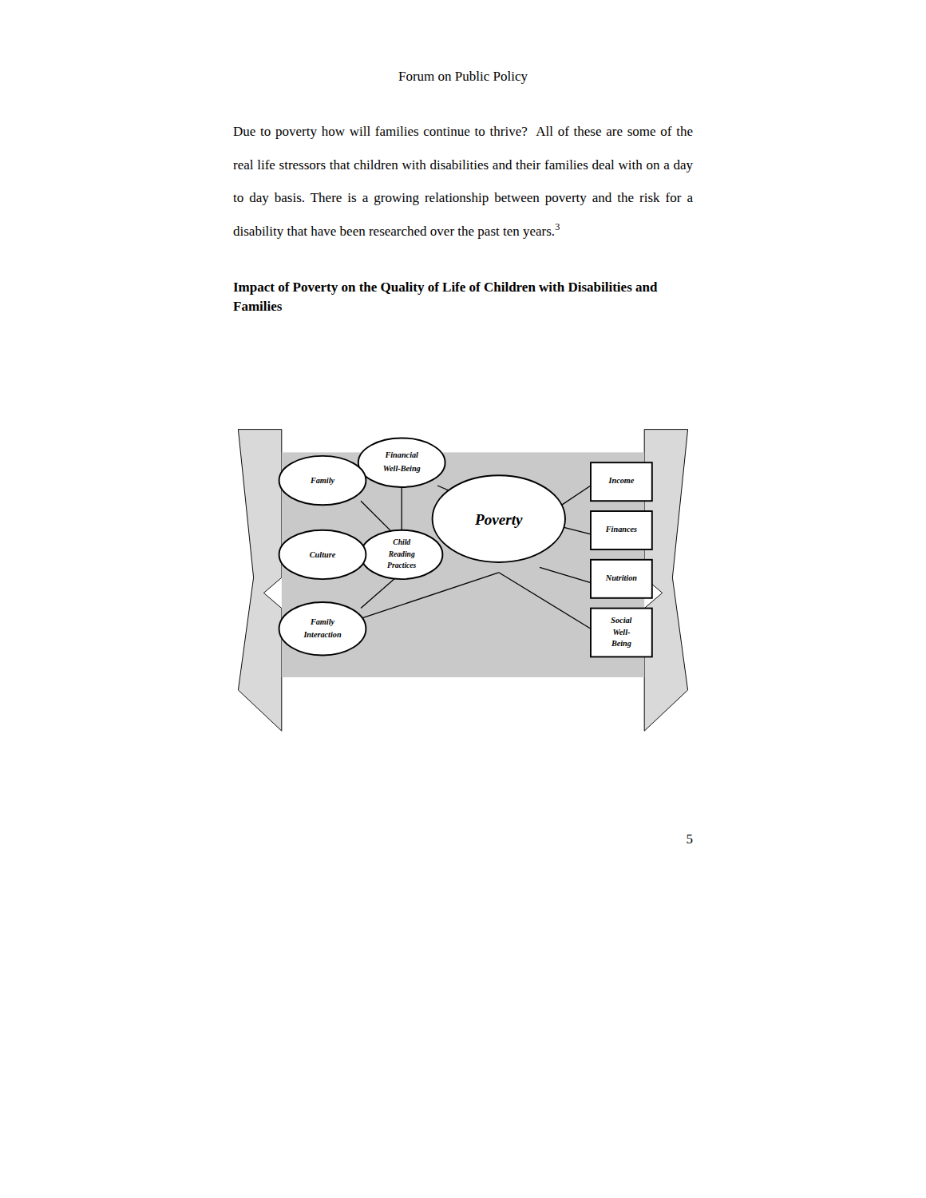Forum on Public Policy
Due to poverty how will families continue to thrive? All of these are some of the real life stressors that children with disabilities and their families deal with on a day to day basis. There is a growing relationship between poverty and the risk for a disability that have been researched over the past ten years.3
Impact of Poverty on the Quality of Life of Children with Disabilities and Families
Income Finances Nutrition Social Well- Being Poverty Financial Well-Being Family Child Reading Practices Culture Family Interaction
5